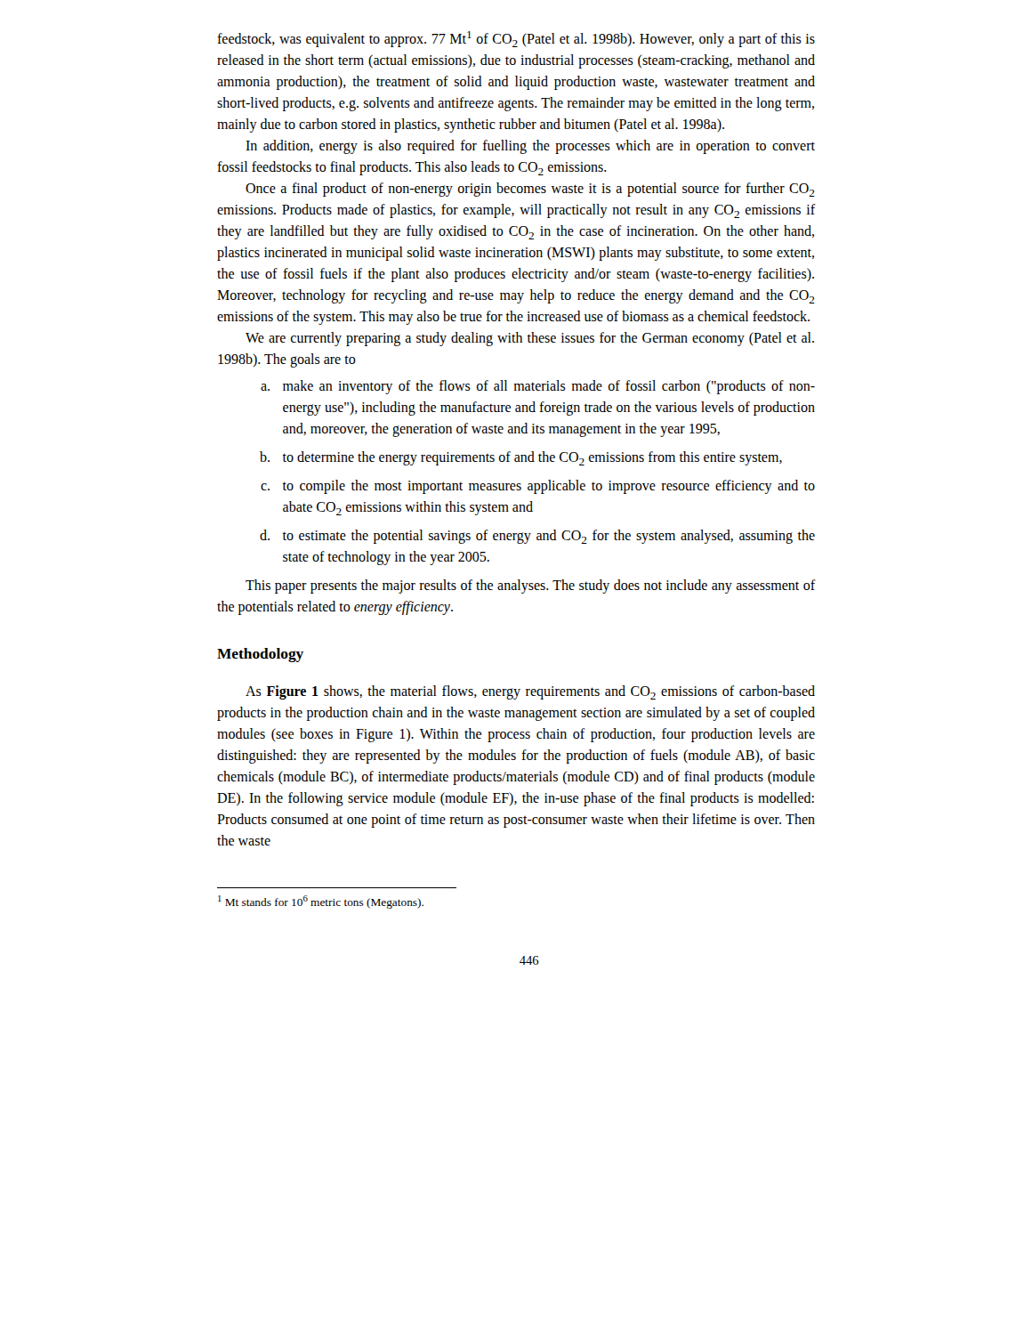feedstock, was equivalent to approx. 77 Mt1 of CO2 (Patel et al. 1998b). However, only a part of this is released in the short term (actual emissions), due to industrial processes (steam-cracking, methanol and ammonia production), the treatment of solid and liquid production waste, wastewater treatment and short-lived products, e.g. solvents and antifreeze agents. The remainder may be emitted in the long term, mainly due to carbon stored in plastics, synthetic rubber and bitumen (Patel et al. 1998a).
In addition, energy is also required for fuelling the processes which are in operation to convert fossil feedstocks to final products. This also leads to CO2 emissions.
Once a final product of non-energy origin becomes waste it is a potential source for further CO2 emissions. Products made of plastics, for example, will practically not result in any CO2 emissions if they are landfilled but they are fully oxidised to CO2 in the case of incineration. On the other hand, plastics incinerated in municipal solid waste incineration (MSWI) plants may substitute, to some extent, the use of fossil fuels if the plant also produces electricity and/or steam (waste-to-energy facilities). Moreover, technology for recycling and re-use may help to reduce the energy demand and the CO2 emissions of the system. This may also be true for the increased use of biomass as a chemical feedstock.
We are currently preparing a study dealing with these issues for the German economy (Patel et al. 1998b). The goals are to
make an inventory of the flows of all materials made of fossil carbon ("products of non-energy use"), including the manufacture and foreign trade on the various levels of production and, moreover, the generation of waste and its management in the year 1995,
to determine the energy requirements of and the CO2 emissions from this entire system,
to compile the most important measures applicable to improve resource efficiency and to abate CO2 emissions within this system and
to estimate the potential savings of energy and CO2 for the system analysed, assuming the state of technology in the year 2005.
This paper presents the major results of the analyses. The study does not include any assessment of the potentials related to energy efficiency.
Methodology
As Figure 1 shows, the material flows, energy requirements and CO2 emissions of carbon-based products in the production chain and in the waste management section are simulated by a set of coupled modules (see boxes in Figure 1). Within the process chain of production, four production levels are distinguished: they are represented by the modules for the production of fuels (module AB), of basic chemicals (module BC), of intermediate products/materials (module CD) and of final products (module DE). In the following service module (module EF), the in-use phase of the final products is modelled: Products consumed at one point of time return as post-consumer waste when their lifetime is over. Then the waste
1 Mt stands for 106 metric tons (Megatons).
446